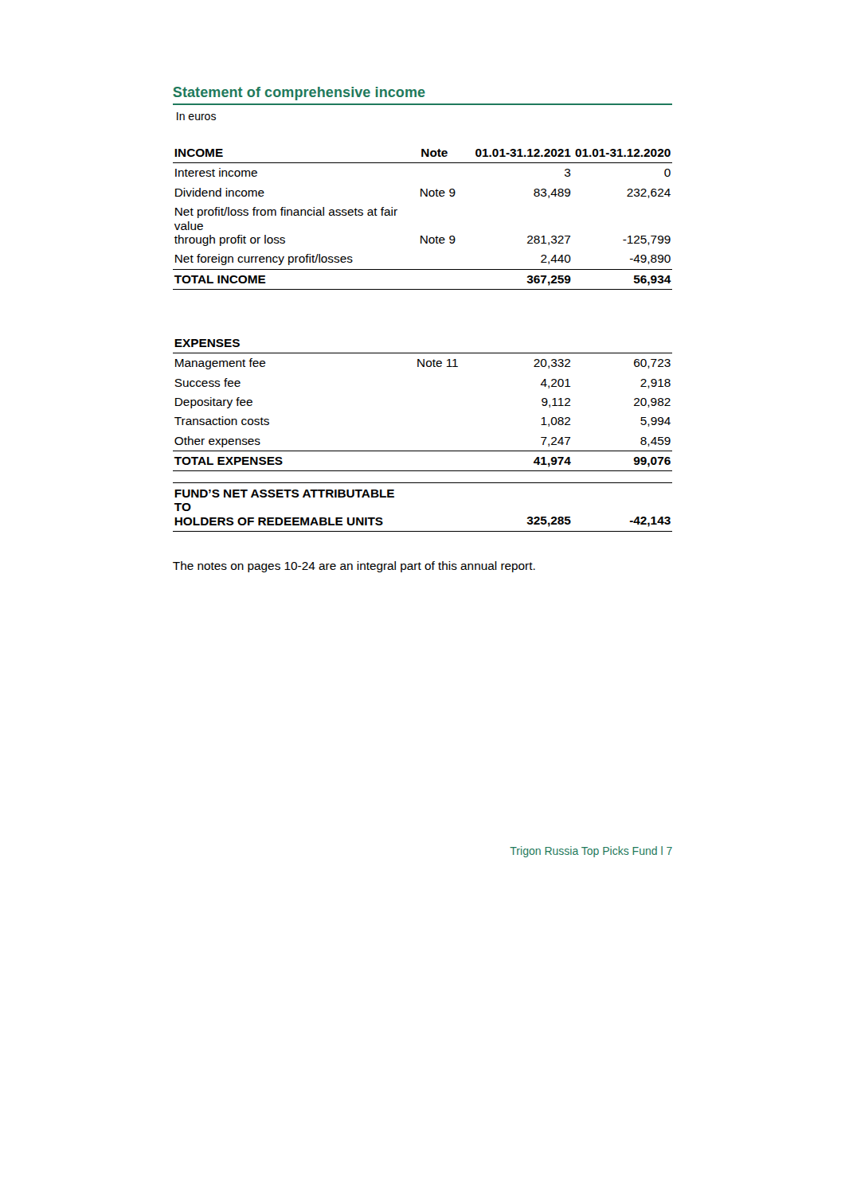Statement of comprehensive income
In euros
| INCOME | Note | 01.01-31.12.2021 | 01.01-31.12.2020 |
| --- | --- | --- | --- |
| Interest income | | 3 | 0 |
| Dividend income | Note 9 | 83,489 | 232,624 |
| Net profit/loss from financial assets at fair value through profit or loss | Note 9 | 281,327 | -125,799 |
| Net foreign currency profit/losses | | 2,440 | -49,890 |
| TOTAL INCOME | | 367,259 | 56,934 |
| EXPENSES | | | |
| Management fee | Note 11 | 20,332 | 60,723 |
| Success fee | | 4,201 | 2,918 |
| Depositary fee | | 9,112 | 20,982 |
| Transaction costs | | 1,082 | 5,994 |
| Other expenses | | 7,247 | 8,459 |
| TOTAL EXPENSES | | 41,974 | 99,076 |
| FUND’S NET ASSETS ATTRIBUTABLE TO HOLDERS OF REDEEMABLE UNITS | | 325,285 | -42,143 |
The notes on pages 10-24 are an integral part of this annual report.
Trigon Russia Top Picks Fund l 7